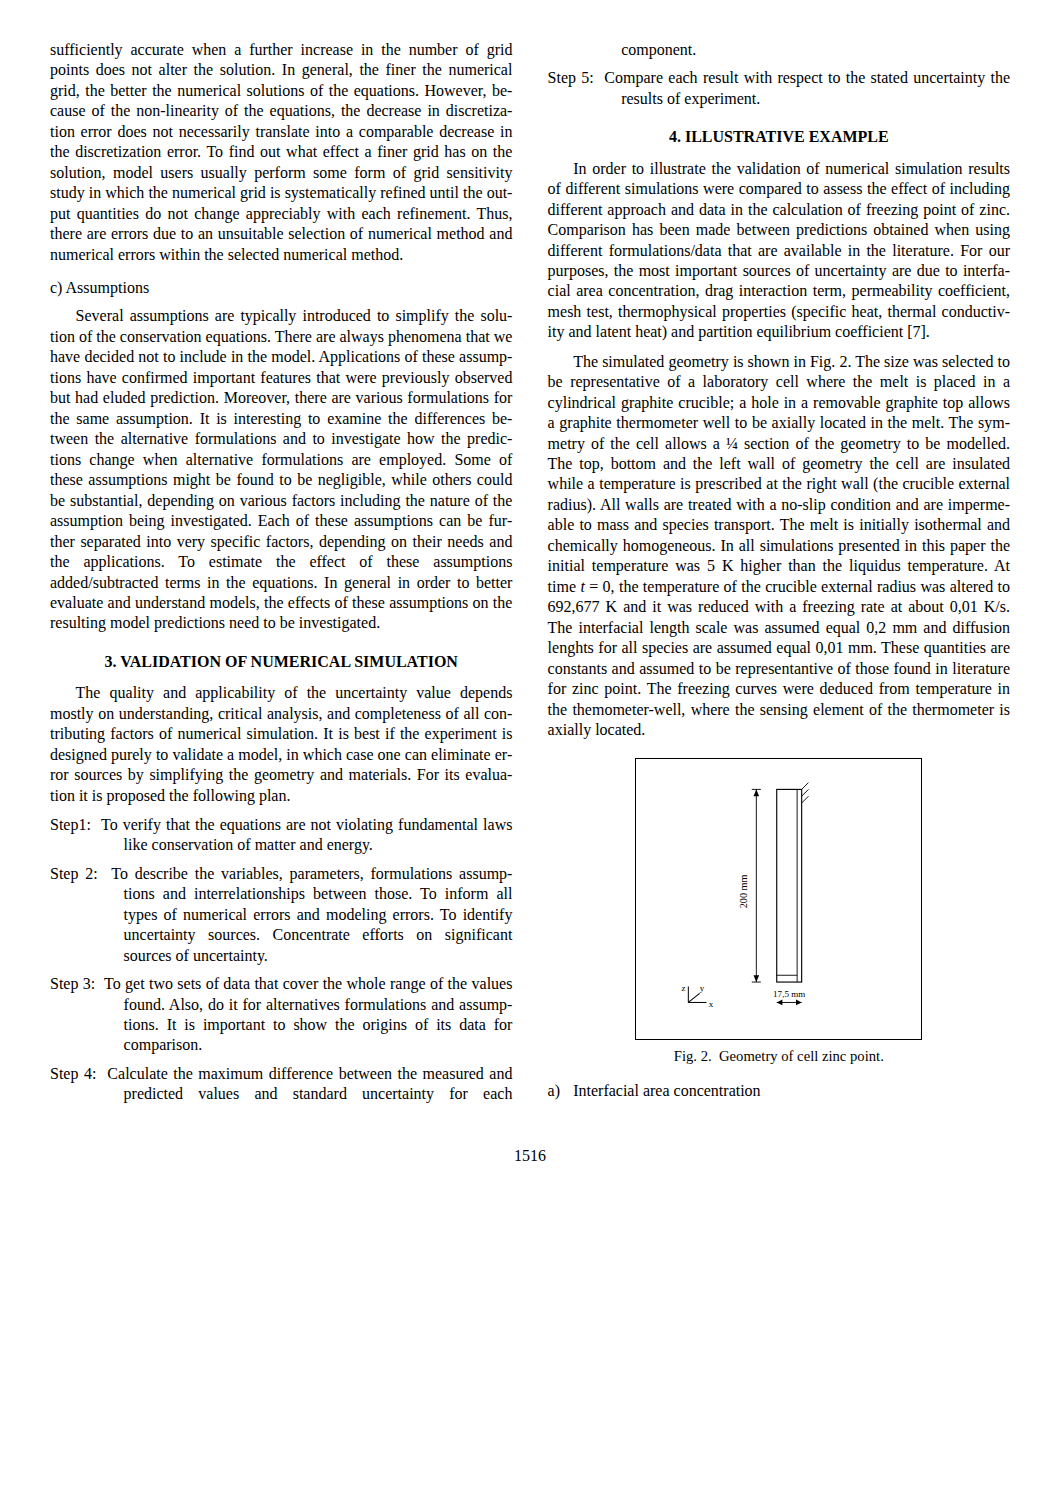sufficiently accurate when a further increase in the number of grid points does not alter the solution. In general, the finer the numerical grid, the better the numerical solutions of the equations. However, because of the non-linearity of the equations, the decrease in discretization error does not necessarily translate into a comparable decrease in the discretization error. To find out what effect a finer grid has on the solution, model users usually perform some form of grid sensitivity study in which the numerical grid is systematically refined until the output quantities do not change appreciably with each refinement. Thus, there are errors due to an unsuitable selection of numerical method and numerical errors within the selected numerical method.
c) Assumptions
Several assumptions are typically introduced to simplify the solution of the conservation equations. There are always phenomena that we have decided not to include in the model. Applications of these assumptions have confirmed important features that were previously observed but had eluded prediction. Moreover, there are various formulations for the same assumption. It is interesting to examine the differences between the alternative formulations and to investigate how the predictions change when alternative formulations are employed. Some of these assumptions might be found to be negligible, while others could be substantial, depending on various factors including the nature of the assumption being investigated. Each of these assumptions can be further separated into very specific factors, depending on their needs and the applications. To estimate the effect of these assumptions added/subtracted terms in the equations. In general in order to better evaluate and understand models, the effects of these assumptions on the resulting model predictions need to be investigated.
3. Validation of numerical simulation
The quality and applicability of the uncertainty value depends mostly on understanding, critical analysis, and completeness of all contributing factors of numerical simulation. It is best if the experiment is designed purely to validate a model, in which case one can eliminate error sources by simplifying the geometry and materials. For its evaluation it is proposed the following plan.
Step1: To verify that the equations are not violating fundamental laws like conservation of matter and energy.
Step 2: To describe the variables, parameters, formulations assumptions and interrelationships between those. To inform all types of numerical errors and modeling errors. To identify uncertainty sources. Concentrate efforts on significant sources of uncertainty.
Step 3: To get two sets of data that cover the whole range of the values found. Also, do it for alternatives formulations and assumptions. It is important to show the origins of its data for comparison.
Step 4: Calculate the maximum difference between the measured and predicted values and standard uncertainty for each component.
Step 5: Compare each result with respect to the stated uncertainty the results of experiment.
4. Illustrative example
In order to illustrate the validation of numerical simulation results of different simulations were compared to assess the effect of including different approach and data in the calculation of freezing point of zinc. Comparison has been made between predictions obtained when using different formulations/data that are available in the literature. For our purposes, the most important sources of uncertainty are due to interfacial area concentration, drag interaction term, permeability coefficient, mesh test, thermophysical properties (specific heat, thermal conductivity and latent heat) and partition equilibrium coefficient [7].
The simulated geometry is shown in Fig. 2. The size was selected to be representative of a laboratory cell where the melt is placed in a cylindrical graphite crucible; a hole in a removable graphite top allows a graphite thermometer well to be axially located in the melt. The symmetry of the cell allows a ¼ section of the geometry to be modelled. The top, bottom and the left wall of geometry the cell are insulated while a temperature is prescribed at the right wall (the crucible external radius). All walls are treated with a no-slip condition and are impermeable to mass and species transport. The melt is initially isothermal and chemically homogeneous. In all simulations presented in this paper the initial temperature was 5 K higher than the liquidus temperature. At time t = 0, the temperature of the crucible external radius was altered to 692,677 K and it was reduced with a freezing rate at about 0,01 K/s. The interfacial length scale was assumed equal 0,2 mm and diffusion lenghts for all species are assumed equal 0,01 mm. These quantities are constants and assumed to be representantive of those found in literature for zinc point. The freezing curves were deduced from temperature in the themometer-well, where the sensing element of the thermometer is axially located.
200 mm 17,5 mm z y x
Fig. 2. Geometry of cell zinc point.
a) Interfacial area concentration
1516